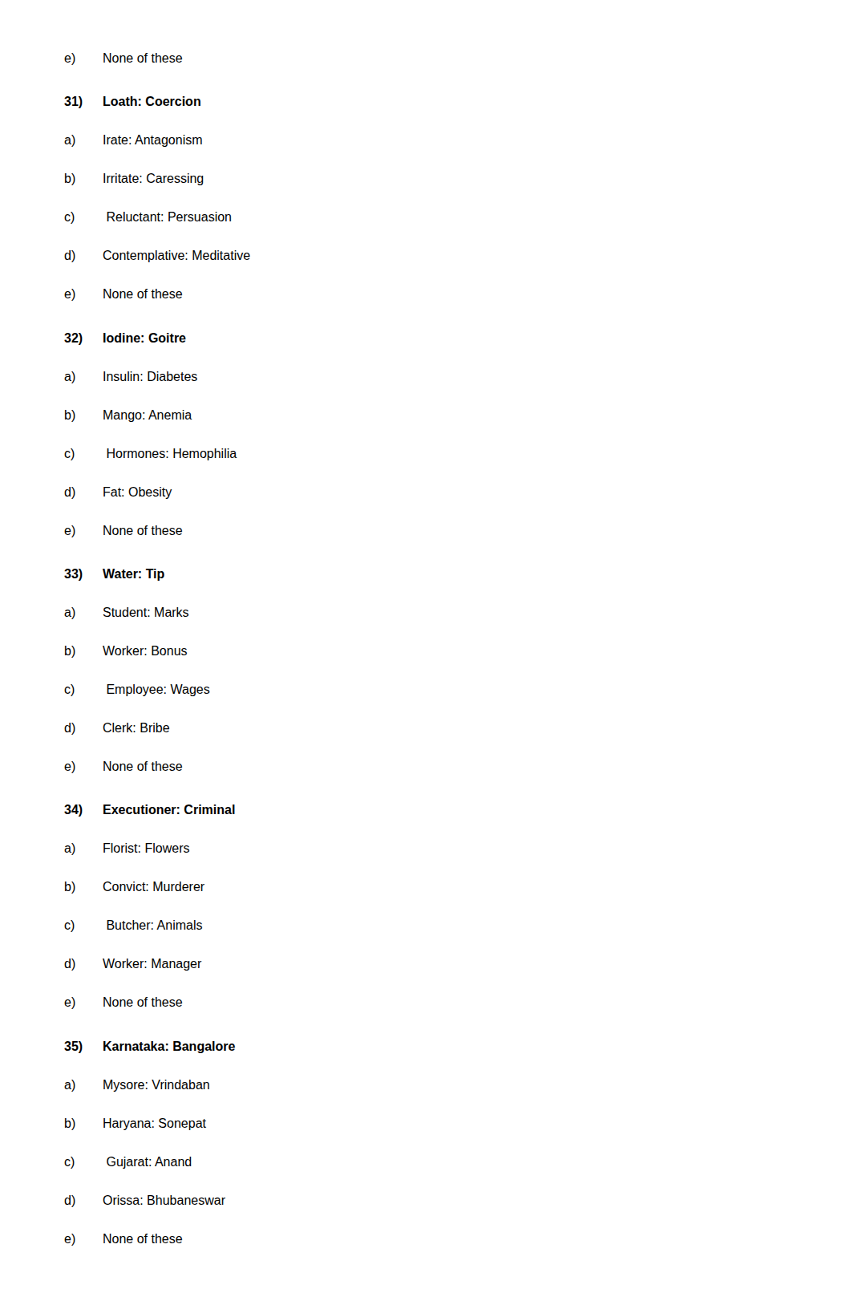e) None of these
31) Loath: Coercion
a) Irate: Antagonism
b) Irritate: Caressing
c) Reluctant: Persuasion
d) Contemplative: Meditative
e) None of these
32) Iodine: Goitre
a) Insulin: Diabetes
b) Mango: Anemia
c) Hormones: Hemophilia
d) Fat: Obesity
e) None of these
33) Water: Tip
a) Student: Marks
b) Worker: Bonus
c) Employee: Wages
d) Clerk: Bribe
e) None of these
34) Executioner: Criminal
a) Florist: Flowers
b) Convict: Murderer
c) Butcher: Animals
d) Worker: Manager
e) None of these
35) Karnataka: Bangalore
a) Mysore: Vrindaban
b) Haryana: Sonepat
c) Gujarat: Anand
d) Orissa: Bhubaneswar
e) None of these